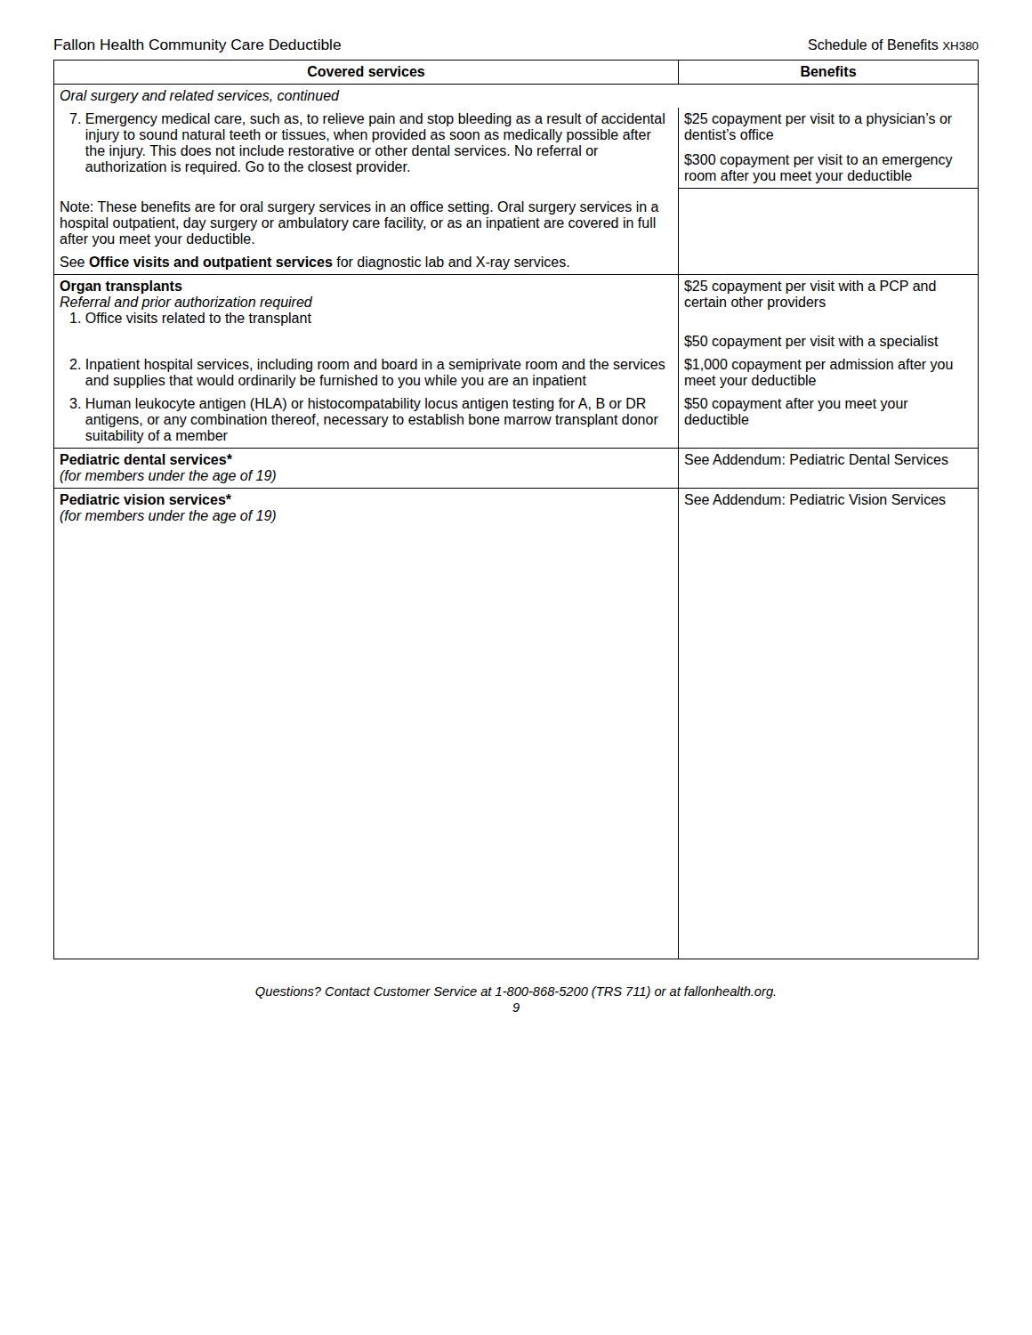Fallon Health Community Care Deductible
Schedule of Benefits XH380
| Covered services | Benefits |
| --- | --- |
| Oral surgery and related services, continued |
| Emergency medical care, such as, to relieve pain and stop bleeding as a result of accidental injury to sound natural teeth or tissues, when provided as soon as medically possible after the injury. This does not include restorative or other dental services. No referral or authorization is required. Go to the closest provider. | $25 copayment per visit to a physician’s or dentist’s office $300 copayment per visit to an emergency room after you meet your deductible |
| Note: These benefits are for oral surgery services in an office setting. Oral surgery services in a hospital outpatient, day surgery or ambulatory care facility, or as an inpatient are covered in full after you meet your deductible. | |
| See Office visits and outpatient services for diagnostic lab and X-ray services. | |
| Organ transplants Referral and prior authorization required Office visits related to the transplant | $25 copayment per visit with a PCP and certain other providers |
| | $50 copayment per visit with a specialist |
| Inpatient hospital services, including room and board in a semiprivate room and the services and supplies that would ordinarily be furnished to you while you are an inpatient | $1,000 copayment per admission after you meet your deductible |
| Human leukocyte antigen (HLA) or histocompatability locus antigen testing for A, B or DR antigens, or any combination thereof, necessary to establish bone marrow transplant donor suitability of a member | $50 copayment after you meet your deductible |
| Pediatric dental services* (for members under the age of 19) | See Addendum: Pediatric Dental Services |
| Pediatric vision services* (for members under the age of 19) | See Addendum: Pediatric Vision Services |
Questions? Contact Customer Service at 1-800-868-5200 (TRS 711) or at fallonhealth.org.
9